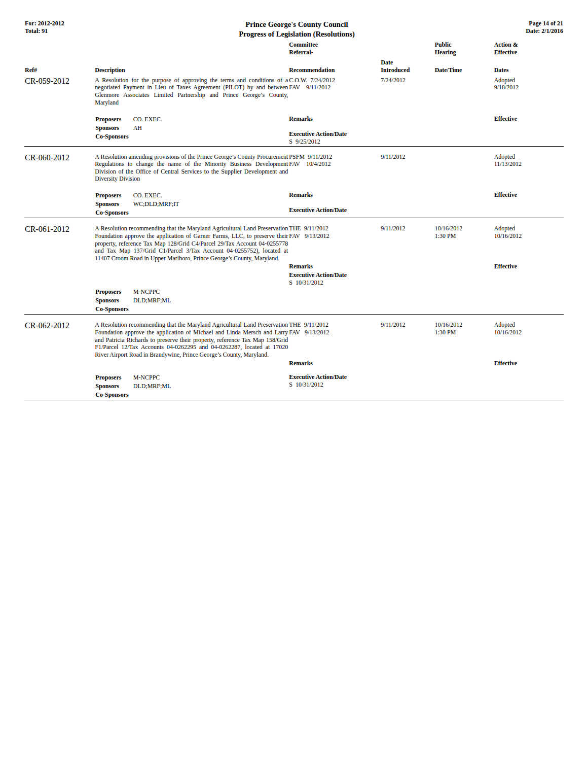| For: 2012-2012 Total: 91 | Prince George's County Council Progress of Legislation (Resolutions) | Page 14 of 21 Date: 2/1/2016 |
| | | Committee Referral- | | Public Hearing | Action & Effective |
| Ref# | Description | Recommendation | Date Introduced | Date/Time | Dates |
| CR-059-2012 | A Resolution for the purpose of approving the terms and conditions of a negotiated Payment in Lieu of Taxes Agreement (PILOT) by and between Glenmore Associates Limited Partnership and Prince George’s County, Maryland | C.O.W. 7/24/2012 FAV 9/11/2012 | 7/24/2012 | | Adopted 9/18/2012 |
| | / Proposers / CO. EXEC. / / Sponsors / AH / / Co-Sponsors / / | Remarks Executive Action/Date S 9/25/2012 | Effective |
| CR-060-2012 | A Resolution amending provisions of the Prince George’s County Procurement Regulations to change the name of the Minority Business Development Division of the Office of Central Services to the Supplier Development and Diversity Division | PSFM 9/11/2012 FAV 10/4/2012 | 9/11/2012 | | Adopted 11/13/2012 |
| | / Proposers / CO. EXEC. / / Sponsors / WC;DLD;MRF;IT / / Co-Sponsors / / | Remarks Executive Action/Date | Effective |
| CR-061-2012 | A Resolution recommending that the Maryland Agricultural Land Preservation Foundation approve the application of Garner Farms, LLC, to preserve their property, reference Tax Map 128/Grid C4/Parcel 29/Tax Account 04-0255778 and Tax Map 137/Grid C1/Parcel 3/Tax Account 04-0255752), located at 11407 Croom Road in Upper Marlboro, Prince George’s County, Maryland. | THE 9/11/2012 FAV 9/13/2012 | 9/11/2012 | 10/16/2012 1:30 PM | Adopted 10/16/2012 |
| | | Remarks | Effective |
| | | Executive Action/Date S 10/31/2012 | |
| | / Proposers / M-NCPPC / / Sponsors / DLD;MRF;ML / / Co-Sponsors / / | |
| CR-062-2012 | A Resolution recommending that the Maryland Agricultural Land Preservation Foundation approve the application of Michael and Linda Mersch and Larry and Patricia Richards to preserve their property, reference Tax Map 158/Grid F1/Parcel 12/Tax Accounts 04-0262295 and 04-0262287, located at 17020 River Airport Road in Brandywine, Prince George’s County, Maryland. | THE 9/11/2012 FAV 9/13/2012 | 9/11/2012 | 10/16/2012 1:30 PM | Adopted 10/16/2012 |
| | | Remarks | Effective |
| | / Proposers / M-NCPPC / / Sponsors / DLD;MRF;ML / / Co-Sponsors / / | Executive Action/Date S 10/31/2012 | |